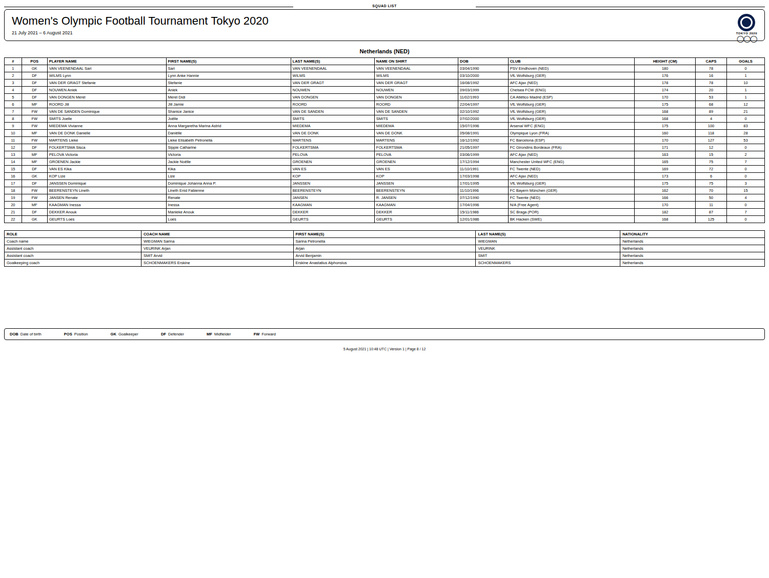SQUAD LIST
Women's Olympic Football Tournament Tokyo 2020
21 July 2021 – 6 August 2021
TOKYO 2020
◯◯◯
Netherlands (NED)
| # | POS | PLAYER NAME | FIRST NAME(S) | LAST NAME(S) | NAME ON SHIRT | DOB | CLUB | HEIGHT (CM) | CAPS | GOALS |
| --- | --- | --- | --- | --- | --- | --- | --- | --- | --- | --- |
| 1 | GK | VAN VEENENDAAL Sari | Sari | VAN VEENENDAAL | VAN VEENENDAAL | 03/04/1990 | PSV Eindhoven (NED) | 180 | 78 | 0 |
| 2 | DF | WILMS Lynn | Lynn Anke Hannie | WILMS | WILMS | 03/10/2000 | VfL Wolfsburg (GER) | 176 | 16 | 1 |
| 3 | DF | VAN DER GRAGT Stefanie | Stefanie | VAN DER GRAGT | VAN DER GRAGT | 16/08/1992 | AFC Ajax (NED) | 178 | 78 | 10 |
| 4 | DF | NOUWEN Aniek | Aniek | NOUWEN | NOUWEN | 09/03/1999 | Chelsea FCW (ENG) | 174 | 20 | 1 |
| 5 | DF | VAN DONGEN Merel | Merel Didi | VAN DONGEN | VAN DONGEN | 11/02/1993 | CA Atlético Madrid (ESP) | 170 | 53 | 1 |
| 6 | MF | ROORD Jill | Jill Jamie | ROORD | ROORD | 22/04/1997 | VfL Wolfsburg (GER) | 175 | 68 | 12 |
| 7 | FW | VAN DE SANDEN Dominique | Shanice Janice | VAN DE SANDEN | VAN DE SANDEN | 02/10/1992 | VfL Wolfsburg (GER) | 168 | 89 | 21 |
| 8 | FW | SMITS Joelle | Joëlle | SMITS | SMITS | 07/02/2000 | VfL Wolfsburg (GER) | 168 | 4 | 0 |
| 9 | FW | MIEDEMA Vivianne | Anna Margaretha Marina Astrid | MIEDEMA | MIEDEMA | 15/07/1996 | Arsenal WFC (ENG) | 175 | 100 | 83 |
| 10 | MF | VAN DE DONK Danielle | Daniëlle | VAN DE DONK | VAN DE DONK | 05/08/1991 | Olympique Lyon (FRA) | 160 | 118 | 28 |
| 11 | FW | MARTENS Lieke | Lieke Elisabeth Petronella | MARTENS | MARTENS | 16/12/1992 | FC Barcelona (ESP) | 170 | 127 | 53 |
| 12 | DF | FOLKERTSMA Sisca | Sippie Catharine | FOLKERTSMA | FOLKERTSMA | 21/05/1997 | FC Girondins Bordeaux (FRA) | 171 | 12 | 0 |
| 13 | MF | PELOVA Victoria | Victoria | PELOVA | PELOVA | 03/06/1999 | AFC Ajax (NED) | 163 | 15 | 2 |
| 14 | MF | GROENEN Jackie | Jackie Noëlle | GROENEN | GROENEN | 17/12/1994 | Manchester United WFC (ENG) | 165 | 75 | 7 |
| 15 | DF | VAN ES Kika | Kika | VAN ES | VAN ES | 11/10/1991 | FC Twente (NED) | 169 | 72 | 0 |
| 16 | GK | KOP Lize | Lize | KOP | KOP | 17/03/1998 | AFC Ajax (NED) | 173 | 6 | 0 |
| 17 | DF | JANSSEN Dominique | Dominique Johanna Anna P. | JANSSEN | JANSSEN | 17/01/1995 | VfL Wolfsburg (GER) | 175 | 75 | 3 |
| 18 | FW | BEERENSTEYN Lineth | Lineth Enid Fabienne | BEERENSTEYN | BEERENSTEYN | 11/10/1996 | FC Bayern München (GER) | 162 | 70 | 15 |
| 19 | FW | JANSEN Renate | Renate | JANSEN | R. JANSEN | 07/12/1990 | FC Twente (NED) | 166 | 50 | 4 |
| 20 | MF | KAAGMAN Inessa | Inessa | KAAGMAN | KAAGMAN | 17/04/1996 | N/A (Free Agent) | 170 | 11 | 0 |
| 21 | DF | DEKKER Anouk | Manieke Anouk | DEKKER | DEKKER | 15/11/1986 | SC Braga (POR) | 182 | 87 | 7 |
| 22 | GK | GEURTS Loes | Loes | GEURTS | GEURTS | 12/01/1986 | BK Hacken (SWE) | 168 | 125 | 0 |
| ROLE | COACH NAME | FIRST NAME(S) | LAST NAME(S) | NATIONALITY |
| --- | --- | --- | --- | --- |
| Coach name | WIEGMAN Sarina | Sarina Petronella | WIEGMAN | Netherlands |
| Assistant coach | VEURINK Arjan | Arjan | VEURINK | Netherlands |
| Assistant coach | SMIT Arvid | Arvid Benjamin | SMIT | Netherlands |
| Goalkeeping coach | SCHOENMAKERS Erskine | Erskine Anastatius Alphonsius | SCHOENMAKERS | Netherlands |
DOB Date of birth POS Position GK Goalkeeper DF Defender MF Midfielder FW Forward
5 August 2021 | 10:48 UTC | Version 1 | Page 8 / 12